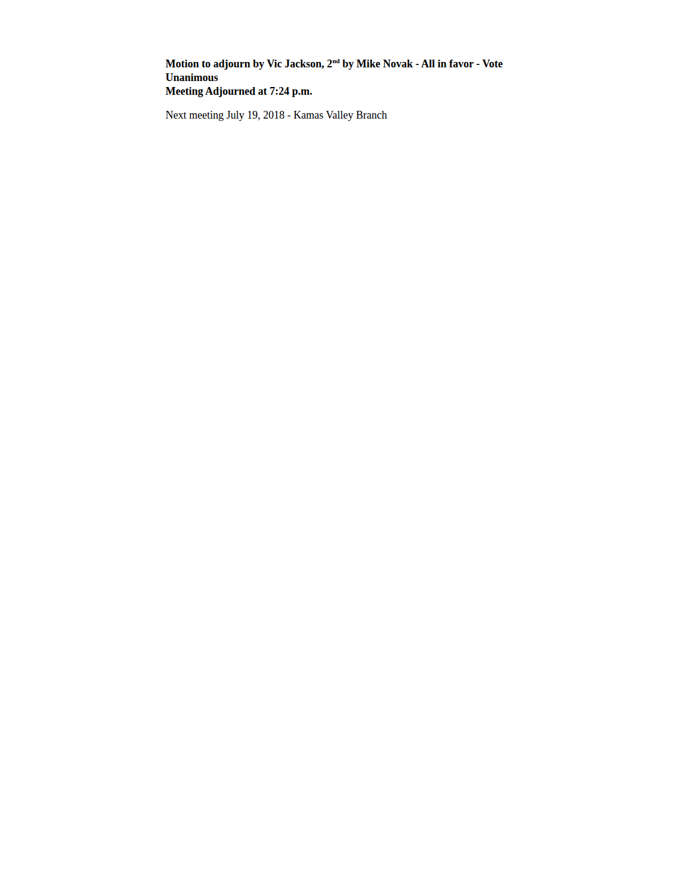Motion to adjourn by Vic Jackson, 2nd by Mike Novak - All in favor - Vote Unanimous
Meeting Adjourned at 7:24 p.m.
Next meeting July 19, 2018 - Kamas Valley Branch